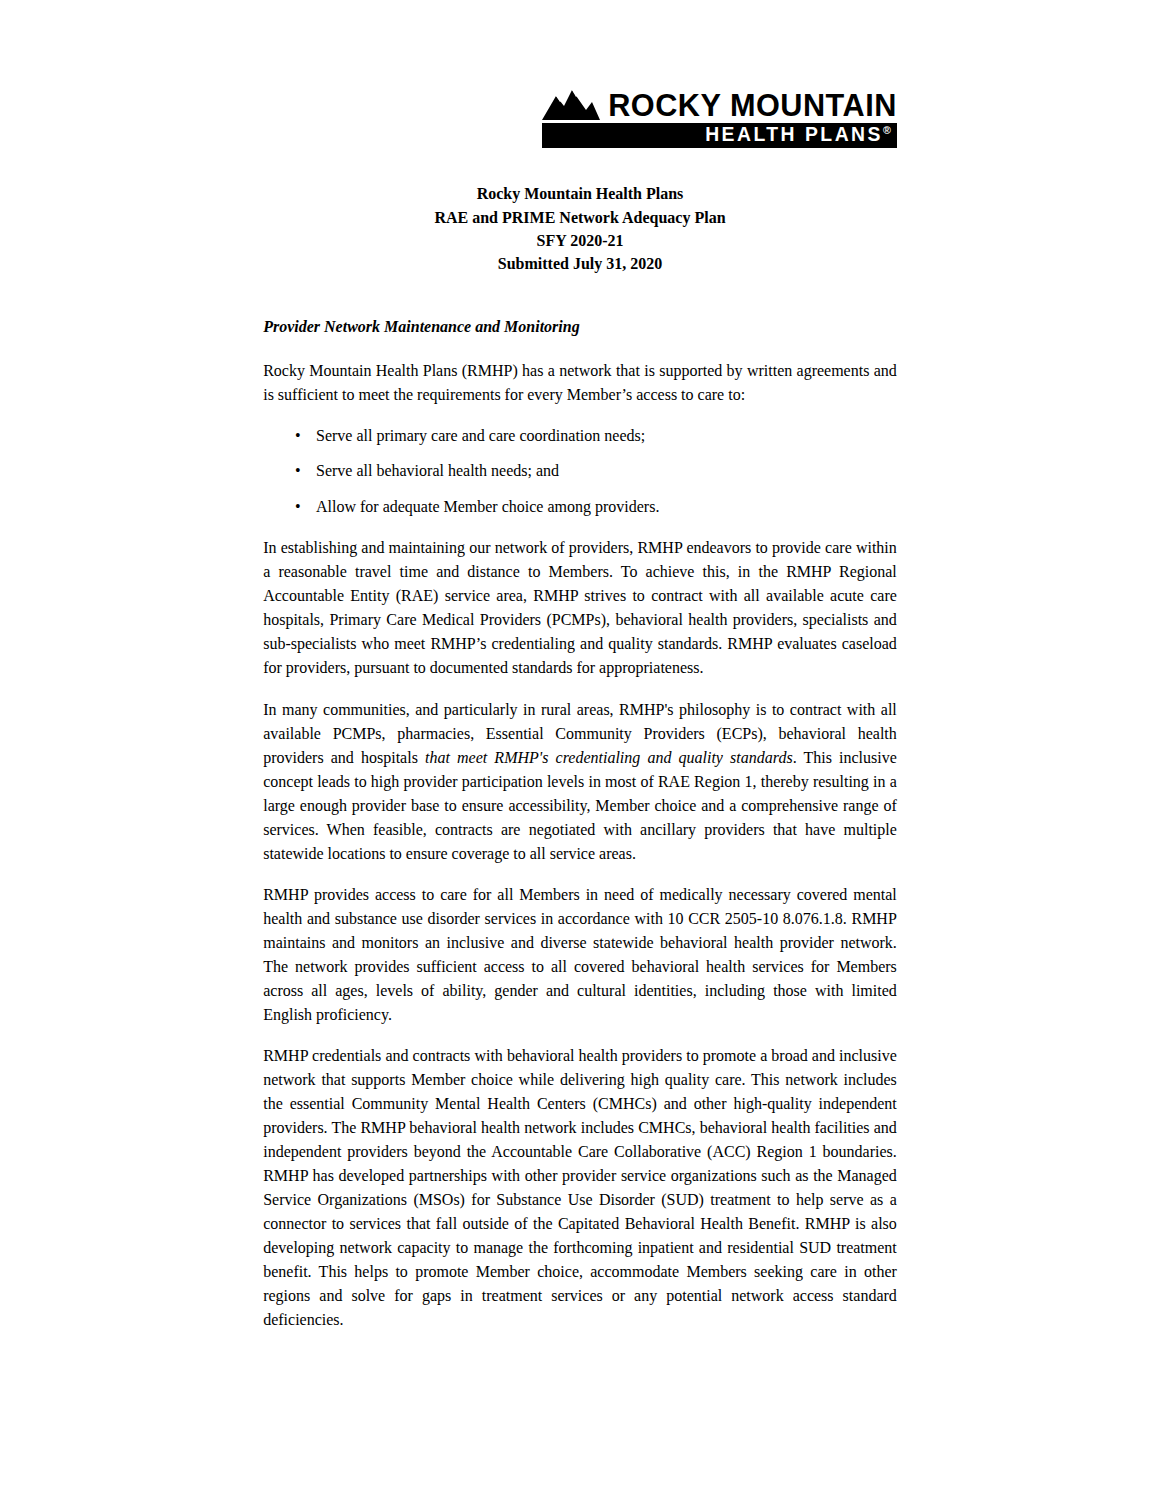ROCKY MOUNTAIN
HEALTH PLANS®
Rocky Mountain Health Plans
RAE and PRIME Network Adequacy Plan
SFY 2020-21
Submitted July 31, 2020
Provider Network Maintenance and Monitoring
Rocky Mountain Health Plans (RMHP) has a network that is supported by written agreements and is sufficient to meet the requirements for every Member’s access to care to:
Serve all primary care and care coordination needs;
Serve all behavioral health needs; and
Allow for adequate Member choice among providers.
In establishing and maintaining our network of providers, RMHP endeavors to provide care within a reasonable travel time and distance to Members. To achieve this, in the RMHP Regional Accountable Entity (RAE) service area, RMHP strives to contract with all available acute care hospitals, Primary Care Medical Providers (PCMPs), behavioral health providers, specialists and sub-specialists who meet RMHP’s credentialing and quality standards. RMHP evaluates caseload for providers, pursuant to documented standards for appropriateness.
In many communities, and particularly in rural areas, RMHP's philosophy is to contract with all available PCMPs, pharmacies, Essential Community Providers (ECPs), behavioral health providers and hospitals that meet RMHP's credentialing and quality standards. This inclusive concept leads to high provider participation levels in most of RAE Region 1, thereby resulting in a large enough provider base to ensure accessibility, Member choice and a comprehensive range of services. When feasible, contracts are negotiated with ancillary providers that have multiple statewide locations to ensure coverage to all service areas.
RMHP provides access to care for all Members in need of medically necessary covered mental health and substance use disorder services in accordance with 10 CCR 2505-10 8.076.1.8. RMHP maintains and monitors an inclusive and diverse statewide behavioral health provider network. The network provides sufficient access to all covered behavioral health services for Members across all ages, levels of ability, gender and cultural identities, including those with limited English proficiency.
RMHP credentials and contracts with behavioral health providers to promote a broad and inclusive network that supports Member choice while delivering high quality care. This network includes the essential Community Mental Health Centers (CMHCs) and other high-quality independent providers. The RMHP behavioral health network includes CMHCs, behavioral health facilities and independent providers beyond the Accountable Care Collaborative (ACC) Region 1 boundaries. RMHP has developed partnerships with other provider service organizations such as the Managed Service Organizations (MSOs) for Substance Use Disorder (SUD) treatment to help serve as a connector to services that fall outside of the Capitated Behavioral Health Benefit. RMHP is also developing network capacity to manage the forthcoming inpatient and residential SUD treatment benefit. This helps to promote Member choice, accommodate Members seeking care in other regions and solve for gaps in treatment services or any potential network access standard deficiencies.